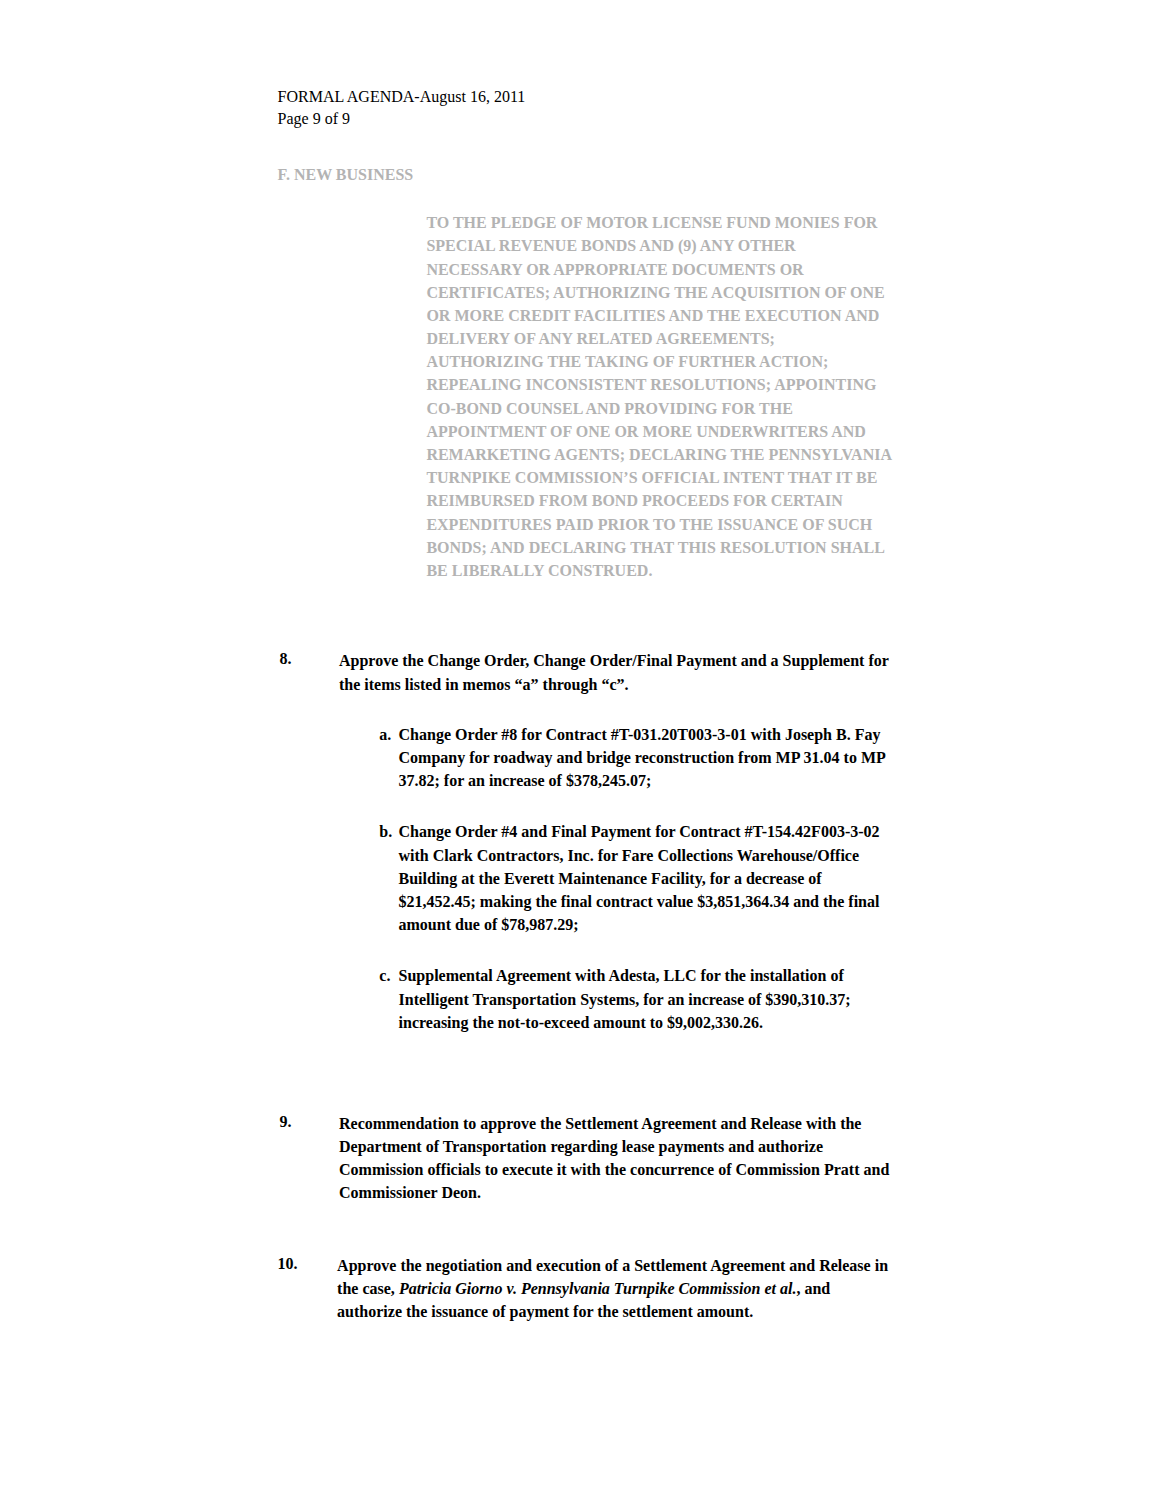FORMAL AGENDA-August 16, 2011
Page 9 of 9
F. NEW BUSINESS
TO THE PLEDGE OF MOTOR LICENSE FUND MONIES FOR SPECIAL REVENUE BONDS AND (9) ANY OTHER NECESSARY OR APPROPRIATE DOCUMENTS OR CERTIFICATES; AUTHORIZING THE ACQUISITION OF ONE OR MORE CREDIT FACILITIES AND THE EXECUTION AND DELIVERY OF ANY RELATED AGREEMENTS; AUTHORIZING THE TAKING OF FURTHER ACTION; REPEALING INCONSISTENT RESOLUTIONS; APPOINTING CO-BOND COUNSEL AND PROVIDING FOR THE APPOINTMENT OF ONE OR MORE UNDERWRITERS AND REMARKETING AGENTS; DECLARING THE PENNSYLVANIA TURNPIKE COMMISSION’S OFFICIAL INTENT THAT IT BE REIMBURSED FROM BOND PROCEEDS FOR CERTAIN EXPENDITURES PAID PRIOR TO THE ISSUANCE OF SUCH BONDS; AND DECLARING THAT THIS RESOLUTION SHALL BE LIBERALLY CONSTRUED.
8.
Approve the Change Order, Change Order/Final Payment and a Supplement for the items listed in memos “a” through “c”.
a.
Change Order #8 for Contract #T-031.20T003-3-01 with Joseph B. Fay Company for roadway and bridge reconstruction from MP 31.04 to MP 37.82; for an increase of $378,245.07;
b.
Change Order #4 and Final Payment for Contract #T-154.42F003-3-02 with Clark Contractors, Inc. for Fare Collections Warehouse/Office Building at the Everett Maintenance Facility, for a decrease of $21,452.45; making the final contract value $3,851,364.34 and the final amount due of $78,987.29;
c.
Supplemental Agreement with Adesta, LLC for the installation of Intelligent Transportation Systems, for an increase of $390,310.37; increasing the not-to-exceed amount to $9,002,330.26.
9.
Recommendation to approve the Settlement Agreement and Release with the Department of Transportation regarding lease payments and authorize Commission officials to execute it with the concurrence of Commission Pratt and Commissioner Deon.
10.
Approve the negotiation and execution of a Settlement Agreement and Release in the case, Patricia Giorno v. Pennsylvania Turnpike Commission et al., and authorize the issuance of payment for the settlement amount.